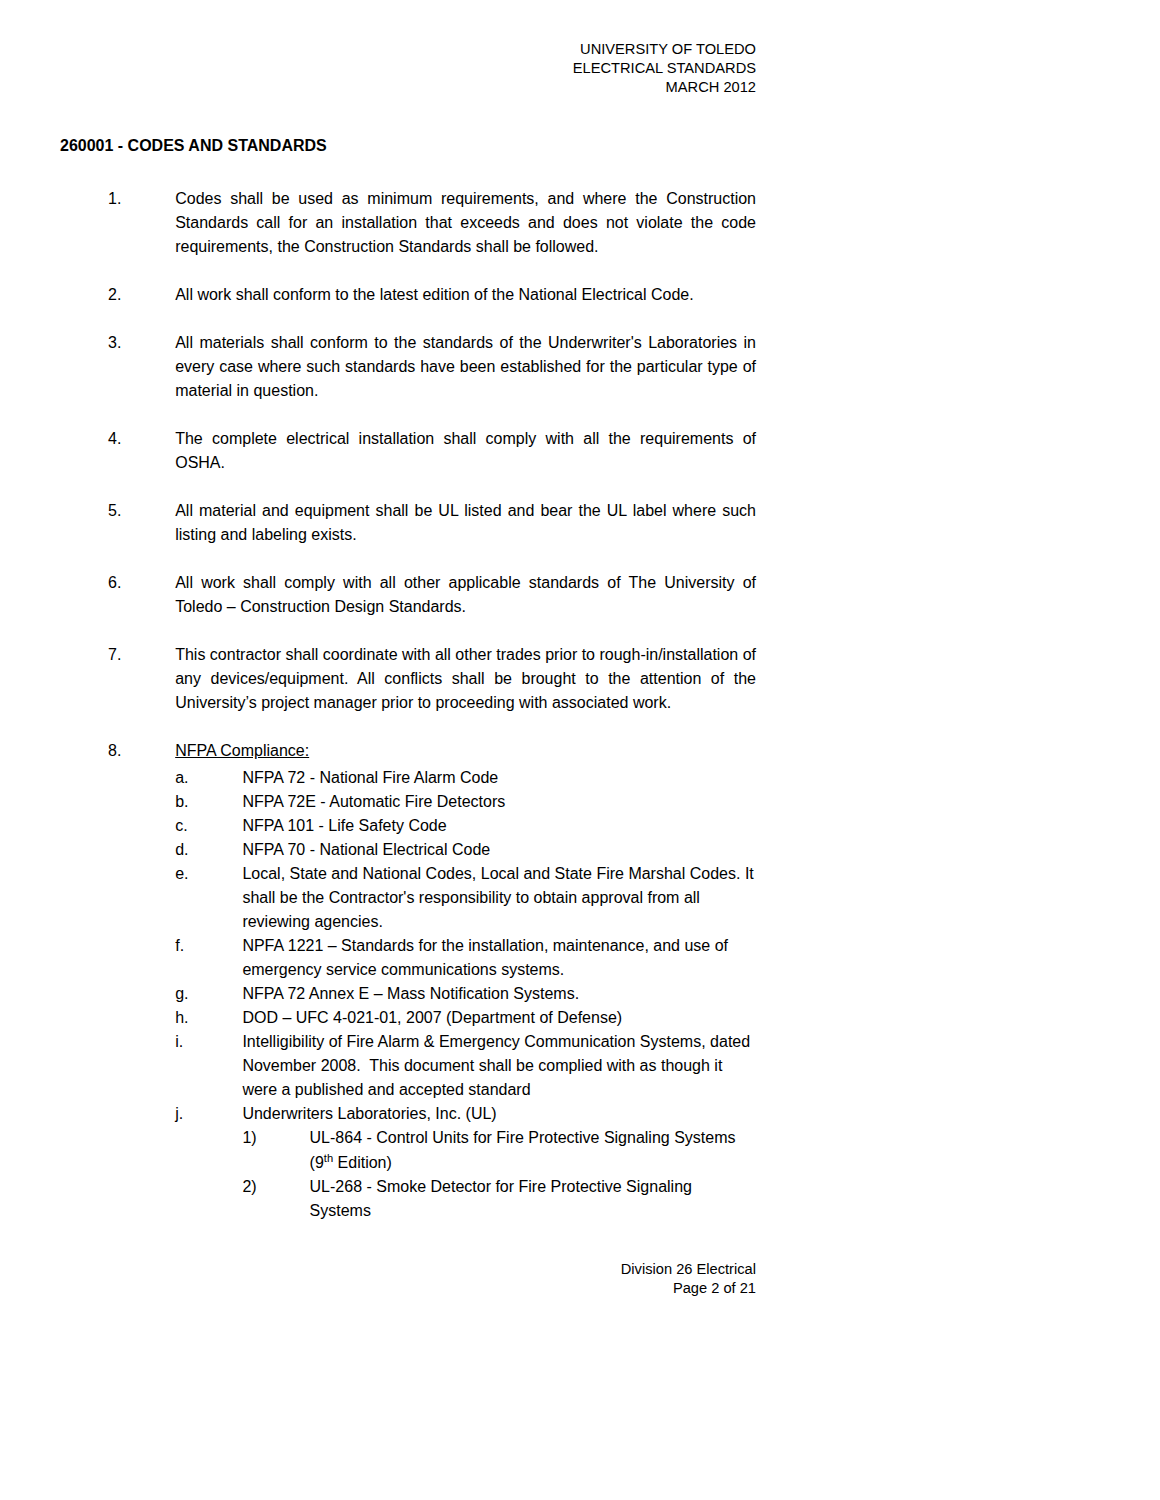UNIVERSITY OF TOLEDO
ELECTRICAL STANDARDS
MARCH 2012
260001 - CODES AND STANDARDS
Codes shall be used as minimum requirements, and where the Construction Standards call for an installation that exceeds and does not violate the code requirements, the Construction Standards shall be followed.
All work shall conform to the latest edition of the National Electrical Code.
All materials shall conform to the standards of the Underwriter's Laboratories in every case where such standards have been established for the particular type of material in question.
The complete electrical installation shall comply with all the requirements of OSHA.
All material and equipment shall be UL listed and bear the UL label where such listing and labeling exists.
All work shall comply with all other applicable standards of The University of Toledo – Construction Design Standards.
This contractor shall coordinate with all other trades prior to rough-in/installation of any devices/equipment. All conflicts shall be brought to the attention of the University’s project manager prior to proceeding with associated work.
NFPA Compliance:
NFPA 72 - National Fire Alarm Code
NFPA 72E - Automatic Fire Detectors
NFPA 101 - Life Safety Code
NFPA 70 - National Electrical Code
Local, State and National Codes, Local and State Fire Marshal Codes. It shall be the Contractor's responsibility to obtain approval from all reviewing agencies.
NPFA 1221 – Standards for the installation, maintenance, and use of emergency service communications systems.
NFPA 72 Annex E – Mass Notification Systems.
DOD – UFC 4-021-01, 2007 (Department of Defense)
Intelligibility of Fire Alarm & Emergency Communication Systems, dated November 2008. This document shall be complied with as though it were a published and accepted standard
Underwriters Laboratories, Inc. (UL)
UL-864 - Control Units for Fire Protective Signaling Systems (9th Edition)
UL-268 - Smoke Detector for Fire Protective Signaling Systems
Division 26 Electrical
Page 2 of 21